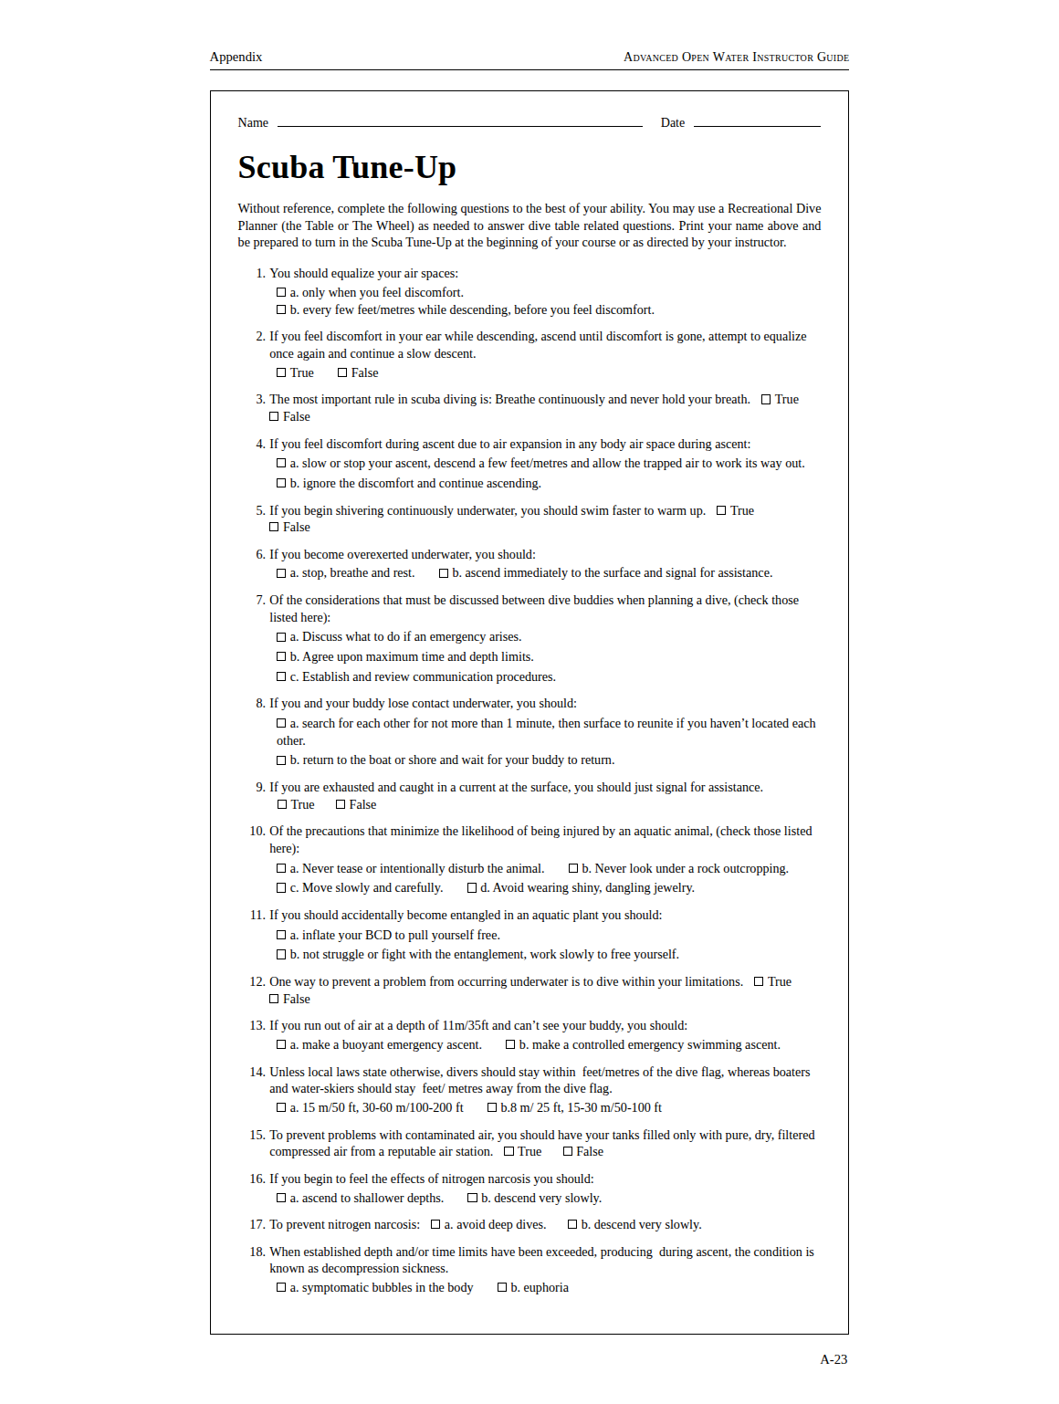Appendix
Advanced Open Water Instructor Guide
Name Date
Scuba Tune-Up
Without reference, complete the following questions to the best of your ability. You may use a Recreational Dive Planner (the Table or The Wheel) as needed to answer dive table related questions. Print your name above and be prepared to turn in the Scuba Tune-Up at the beginning of your course or as directed by your instructor.
You should equalize your air spaces: a. only when you feel discomfort. b. every few feet/metres while descending, before you feel discomfort.
If you feel discomfort in your ear while descending, ascend until discomfort is gone, attempt to equalize once again and continue a slow descent. True False
The most important rule in scuba diving is: Breathe continuously and never hold your breath. True False
If you feel discomfort during ascent due to air expansion in any body air space during ascent: a. slow or stop your ascent, descend a few feet/metres and allow the trapped air to work its way out. b. ignore the discomfort and continue ascending.
If you begin shivering continuously underwater, you should swim faster to warm up. True False
If you become overexerted underwater, you should: a. stop, breathe and rest. b. ascend immediately to the surface and signal for assistance.
Of the considerations that must be discussed between dive buddies when planning a dive, (check those listed here): a. Discuss what to do if an emergency arises. b. Agree upon maximum time and depth limits. c. Establish and review communication procedures.
If you and your buddy lose contact underwater, you should: a. search for each other for not more than 1 minute, then surface to reunite if you haven’t located each other. b. return to the boat or shore and wait for your buddy to return.
If you are exhausted and caught in a current at the surface, you should just signal for assistance. True False
Of the precautions that minimize the likelihood of being injured by an aquatic animal, (check those listed here): a. Never tease or intentionally disturb the animal. b. Never look under a rock outcropping. c. Move slowly and carefully. d. Avoid wearing shiny, dangling jewelry.
If you should accidentally become entangled in an aquatic plant you should: a. inflate your BCD to pull yourself free. b. not struggle or fight with the entanglement, work slowly to free yourself.
One way to prevent a problem from occurring underwater is to dive within your limitations. True False
If you run out of air at a depth of 11m/35ft and can’t see your buddy, you should: a. make a buoyant emergency ascent. b. make a controlled emergency swimming ascent.
Unless local laws state otherwise, divers should stay within feet/metres of the dive flag, whereas boaters and water-skiers should stay feet/ metres away from the dive flag. a. 15 m/50 ft, 30-60 m/100-200 ft b.8 m/ 25 ft, 15-30 m/50-100 ft
To prevent problems with contaminated air, you should have your tanks filled only with pure, dry, filtered compressed air from a reputable air station. True False
If you begin to feel the effects of nitrogen narcosis you should: a. ascend to shallower depths. b. descend very slowly.
To prevent nitrogen narcosis: a. avoid deep dives. b. descend very slowly.
When established depth and/or time limits have been exceeded, producing during ascent, the condition is known as decompression sickness. a. symptomatic bubbles in the body b. euphoria
A-23